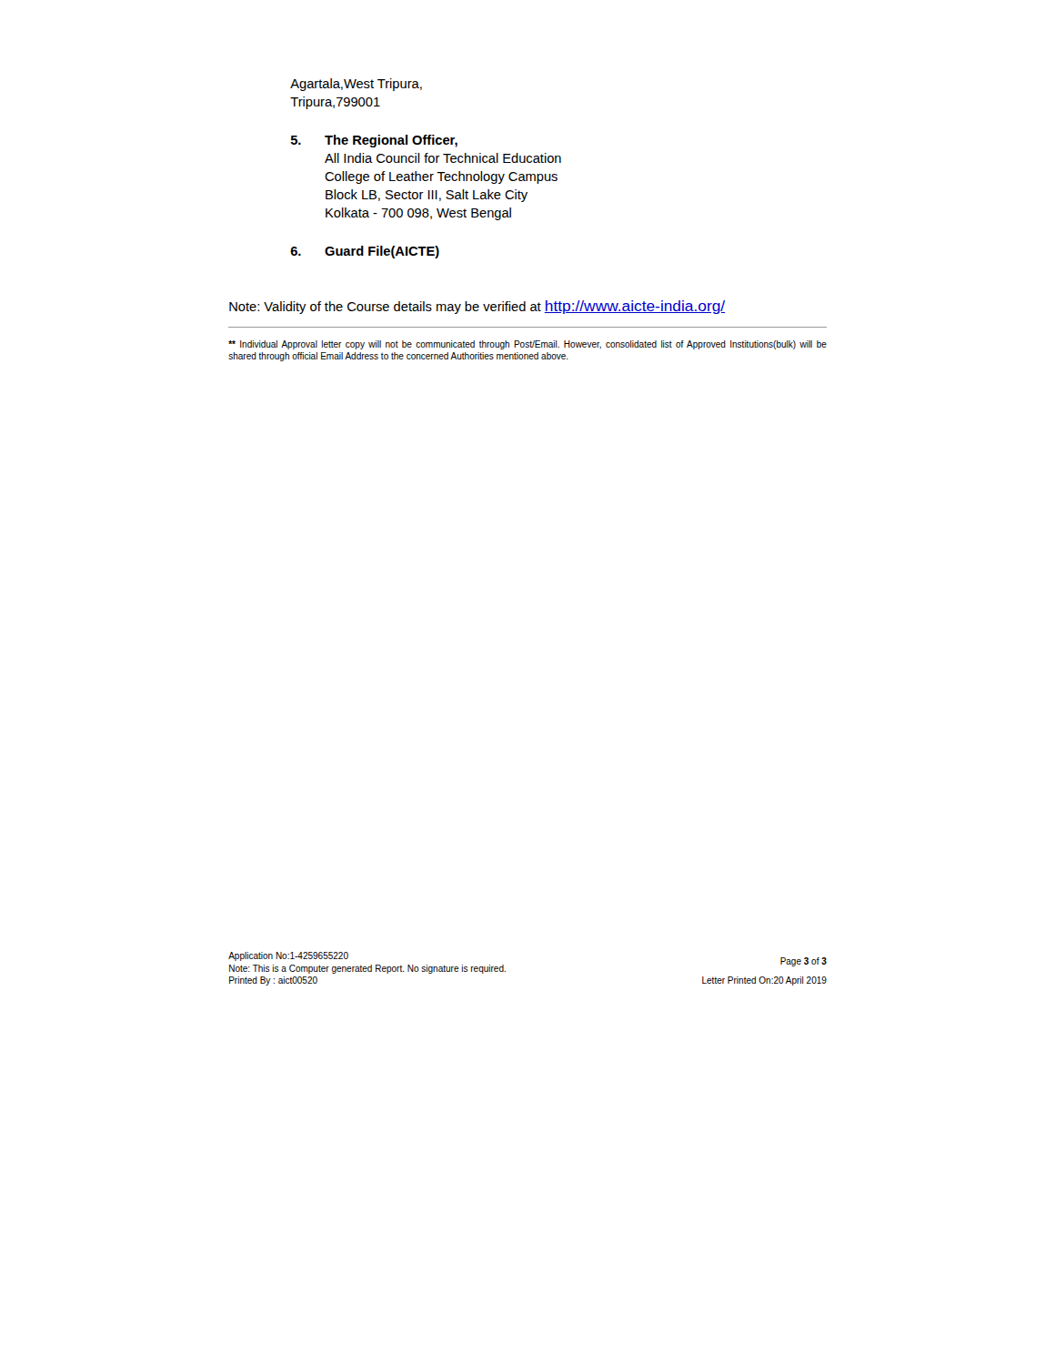Agartala,West Tripura,
Tripura,799001
5.
The Regional Officer,
All India Council for Technical Education
College of Leather Technology Campus
Block LB, Sector III, Salt Lake City
Kolkata - 700 098, West Bengal
6.
Guard File(AICTE)
Note: Validity of the Course details may be verified at http://www.aicte-india.org/
** Individual Approval letter copy will not be communicated through Post/Email. However, consolidated list of Approved Institutions(bulk) will be shared through official Email Address to the concerned Authorities mentioned above.
Application No:1-4259655220
Note: This is a Computer generated Report. No signature is required.
Printed By : aict00520
Page 3 of 3
Letter Printed On:20 April 2019